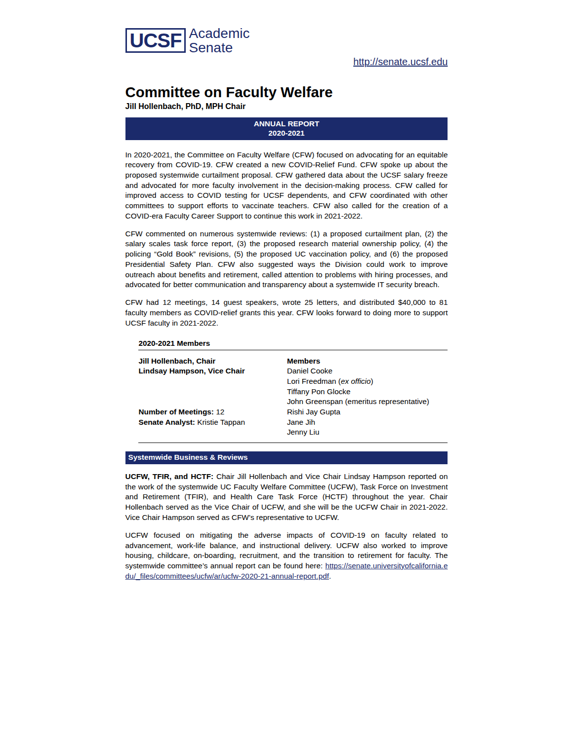UCSF Academic Senate
http://senate.ucsf.edu
Committee on Faculty Welfare
Jill Hollenbach, PhD, MPH Chair
ANNUAL REPORT
2020-2021
In 2020-2021, the Committee on Faculty Welfare (CFW) focused on advocating for an equitable recovery from COVID-19. CFW created a new COVID-Relief Fund. CFW spoke up about the proposed systemwide curtailment proposal. CFW gathered data about the UCSF salary freeze and advocated for more faculty involvement in the decision-making process. CFW called for improved access to COVID testing for UCSF dependents, and CFW coordinated with other committees to support efforts to vaccinate teachers. CFW also called for the creation of a COVID-era Faculty Career Support to continue this work in 2021-2022.
CFW commented on numerous systemwide reviews: (1) a proposed curtailment plan, (2) the salary scales task force report, (3) the proposed research material ownership policy, (4) the policing “Gold Book” revisions, (5) the proposed UC vaccination policy, and (6) the proposed Presidential Safety Plan. CFW also suggested ways the Division could work to improve outreach about benefits and retirement, called attention to problems with hiring processes, and advocated for better communication and transparency about a systemwide IT security breach.
CFW had 12 meetings, 14 guest speakers, wrote 25 letters, and distributed $40,000 to 81 faculty members as COVID-relief grants this year. CFW looks forward to doing more to support UCSF faculty in 2021-2022.
2020-2021 Members
| Jill Hollenbach, Chair | Members |
| Lindsay Hampson, Vice Chair | Daniel Cooke |
| | Lori Freedman ( ex officio ) |
| | Tiffany Pon Glocke |
| | John Greenspan (emeritus representative) |
| Number of Meetings: 12 | Rishi Jay Gupta |
| Senate Analyst: Kristie Tappan | Jane Jih |
| | Jenny Liu |
Systemwide Business & Reviews
UCFW, TFIR, and HCTF: Chair Jill Hollenbach and Vice Chair Lindsay Hampson reported on the work of the systemwide UC Faculty Welfare Committee (UCFW), Task Force on Investment and Retirement (TFIR), and Health Care Task Force (HCTF) throughout the year. Chair Hollenbach served as the Vice Chair of UCFW, and she will be the UCFW Chair in 2021-2022. Vice Chair Hampson served as CFW’s representative to UCFW.
UCFW focused on mitigating the adverse impacts of COVID-19 on faculty related to advancement, work-life balance, and instructional delivery. UCFW also worked to improve housing, childcare, on-boarding, recruitment, and the transition to retirement for faculty. The systemwide committee’s annual report can be found here: https://senate.universityofcalifornia.edu/_files/committees/ucfw/ar/ucfw-2020-21-annual-report.pdf.